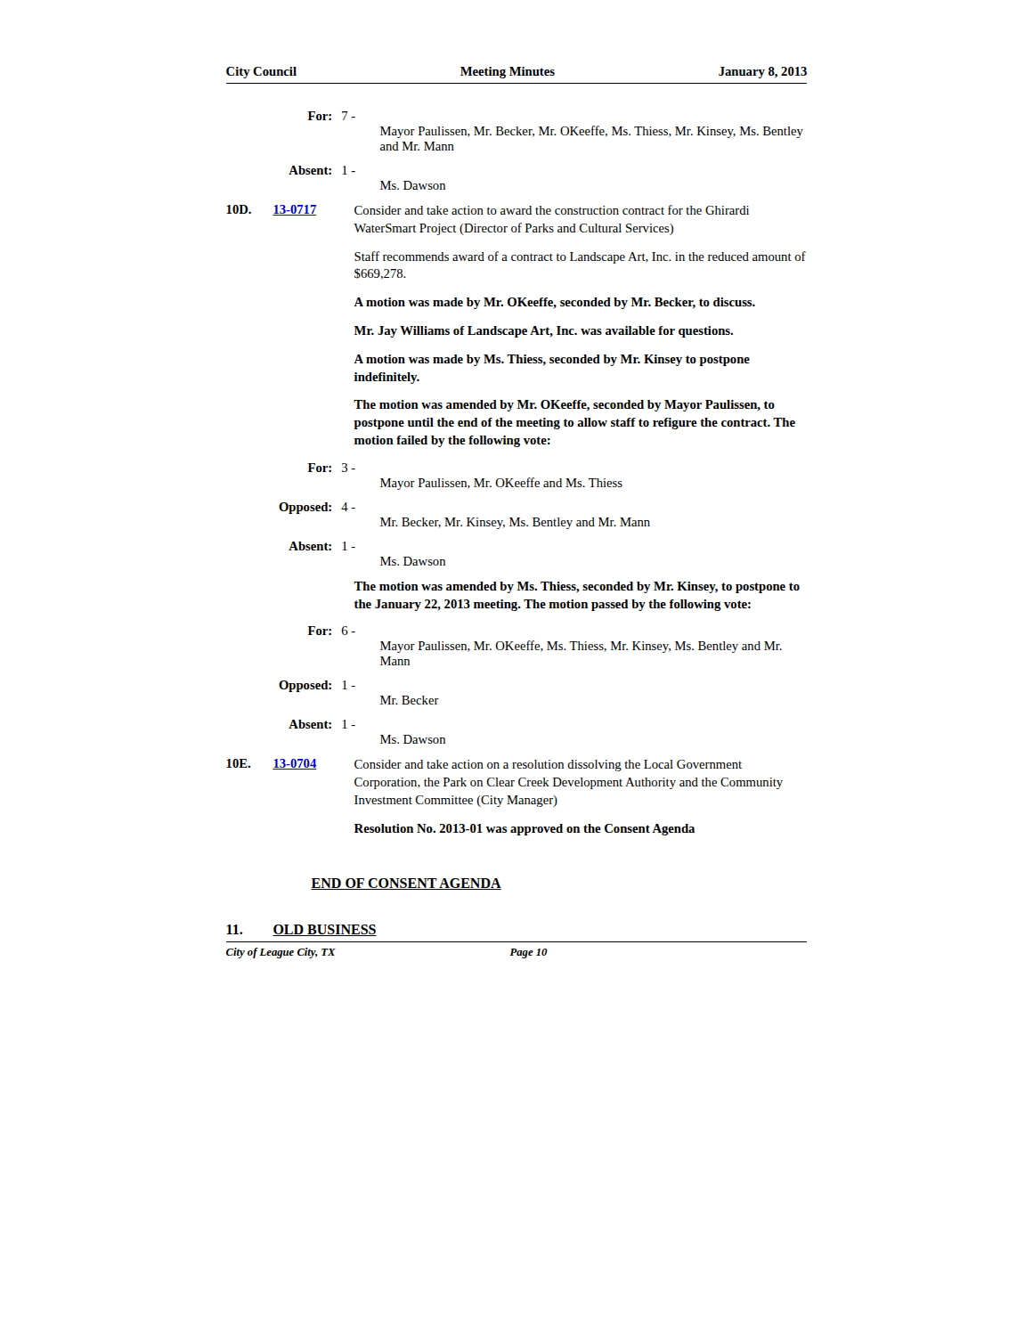City Council
Meeting Minutes
January 8, 2013
For:
7 -
Mayor Paulissen, Mr. Becker, Mr. OKeeffe, Ms. Thiess, Mr. Kinsey, Ms. Bentley and Mr. Mann
Absent:
1 -
Ms. Dawson
| 10D. | 13-0717 | Consider and take action to award the construction contract for the Ghirardi WaterSmart Project (Director of Parks and Cultural Services) Staff recommends award of a contract to Landscape Art, Inc. in the reduced amount of $669,278. A motion was made by Mr. OKeeffe, seconded by Mr. Becker, to discuss. Mr. Jay Williams of Landscape Art, Inc. was available for questions. A motion was made by Ms. Thiess, seconded by Mr. Kinsey to postpone indefinitely. The motion was amended by Mr. OKeeffe, seconded by Mayor Paulissen, to postpone until the end of the meeting to allow staff to refigure the contract. The motion failed by the following vote: |
For:
3 -
Mayor Paulissen, Mr. OKeeffe and Ms. Thiess
Opposed:
4 -
Mr. Becker, Mr. Kinsey, Ms. Bentley and Mr. Mann
Absent:
1 -
Ms. Dawson
| | | The motion was amended by Ms. Thiess, seconded by Mr. Kinsey, to postpone to the January 22, 2013 meeting. The motion passed by the following vote: |
For:
6 -
Mayor Paulissen, Mr. OKeeffe, Ms. Thiess, Mr. Kinsey, Ms. Bentley and Mr. Mann
Opposed:
1 -
Mr. Becker
Absent:
1 -
Ms. Dawson
| 10E. | 13-0704 | Consider and take action on a resolution dissolving the Local Government Corporation, the Park on Clear Creek Development Authority and the Community Investment Committee (City Manager) Resolution No. 2013-01 was approved on the Consent Agenda |
END OF CONSENT AGENDA
11.
OLD BUSINESS
City of League City, TX
Page 10